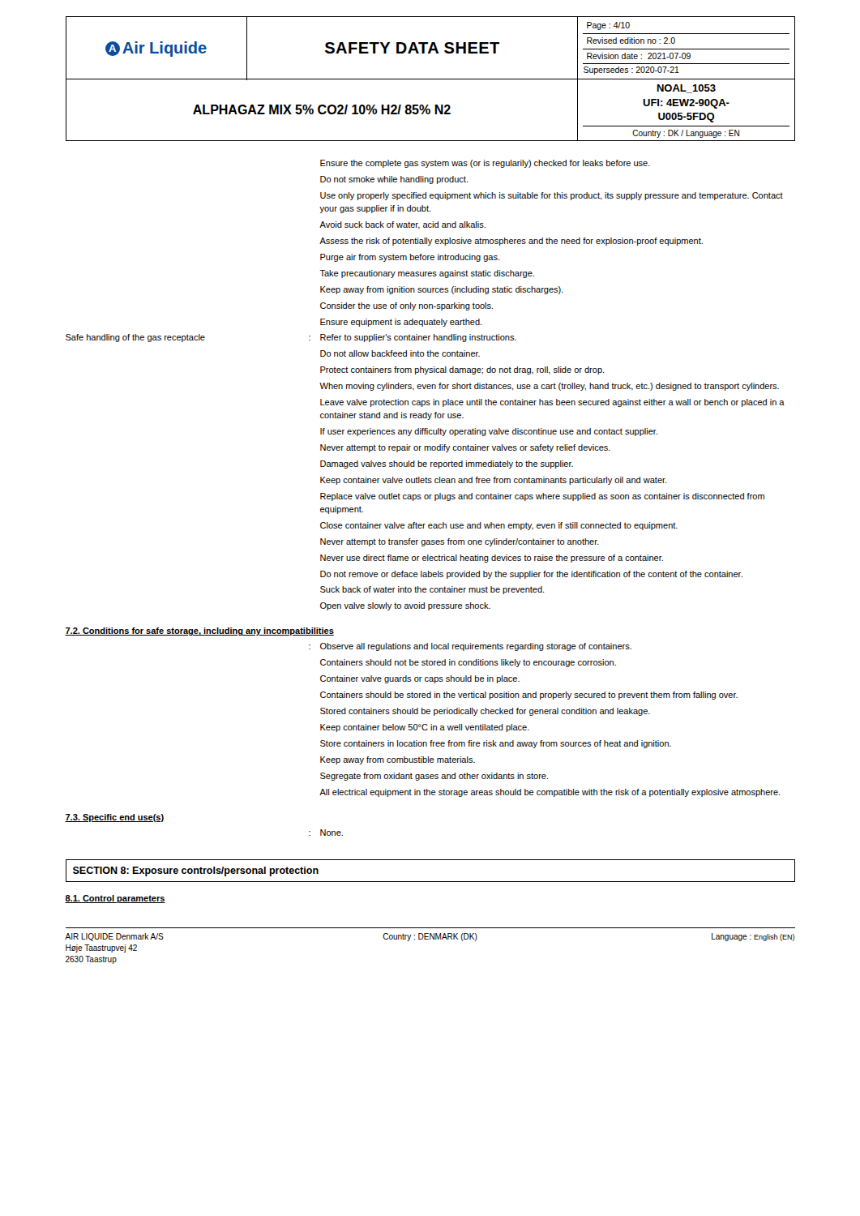| A Air Liquide | SAFETY DATA SHEET | Page : 4/10 Revised edition no : 2.0 Revision date : 2021-07-09 Supersedes : 2020-07-21 |
| ALPHAGAZ MIX 5% CO2/ 10% H2/ 85% N2 | NOAL_1053 UFI: 4EW2-90QA- U005-5FDQ Country : DK / Language : EN |
| | | Ensure the complete gas system was (or is regularily) checked for leaks before use. |
| | | Do not smoke while handling product. |
| | | Use only properly specified equipment which is suitable for this product, its supply pressure and temperature. Contact your gas supplier if in doubt. |
| | | Avoid suck back of water, acid and alkalis. |
| | | Assess the risk of potentially explosive atmospheres and the need for explosion-proof equipment. |
| | | Purge air from system before introducing gas. |
| | | Take precautionary measures against static discharge. |
| | | Keep away from ignition sources (including static discharges). |
| | | Consider the use of only non-sparking tools. |
| | | Ensure equipment is adequately earthed. |
| Safe handling of the gas receptacle | : | Refer to supplier's container handling instructions. |
| | | Do not allow backfeed into the container. |
| | | Protect containers from physical damage; do not drag, roll, slide or drop. |
| | | When moving cylinders, even for short distances, use a cart (trolley, hand truck, etc.) designed to transport cylinders. |
| | | Leave valve protection caps in place until the container has been secured against either a wall or bench or placed in a container stand and is ready for use. |
| | | If user experiences any difficulty operating valve discontinue use and contact supplier. |
| | | Never attempt to repair or modify container valves or safety relief devices. |
| | | Damaged valves should be reported immediately to the supplier. |
| | | Keep container valve outlets clean and free from contaminants particularly oil and water. |
| | | Replace valve outlet caps or plugs and container caps where supplied as soon as container is disconnected from equipment. |
| | | Close container valve after each use and when empty, even if still connected to equipment. |
| | | Never attempt to transfer gases from one cylinder/container to another. |
| | | Never use direct flame or electrical heating devices to raise the pressure of a container. |
| | | Do not remove or deface labels provided by the supplier for the identification of the content of the container. |
| | | Suck back of water into the container must be prevented. |
| | | Open valve slowly to avoid pressure shock. |
7.2. Conditions for safe storage, including any incompatibilities
| | : | Observe all regulations and local requirements regarding storage of containers. |
| | | Containers should not be stored in conditions likely to encourage corrosion. |
| | | Container valve guards or caps should be in place. |
| | | Containers should be stored in the vertical position and properly secured to prevent them from falling over. |
| | | Stored containers should be periodically checked for general condition and leakage. |
| | | Keep container below 50°C in a well ventilated place. |
| | | Store containers in location free from fire risk and away from sources of heat and ignition. |
| | | Keep away from combustible materials. |
| | | Segregate from oxidant gases and other oxidants in store. |
| | | All electrical equipment in the storage areas should be compatible with the risk of a potentially explosive atmosphere. |
7.3. Specific end use(s)
| | : | None. |
SECTION 8: Exposure controls/personal protection
8.1. Control parameters
AIR LIQUIDE Denmark A/S
Høje Taastrupvej 42
2630 Taastrup
Country : DENMARK (DK)
Language : English (EN)